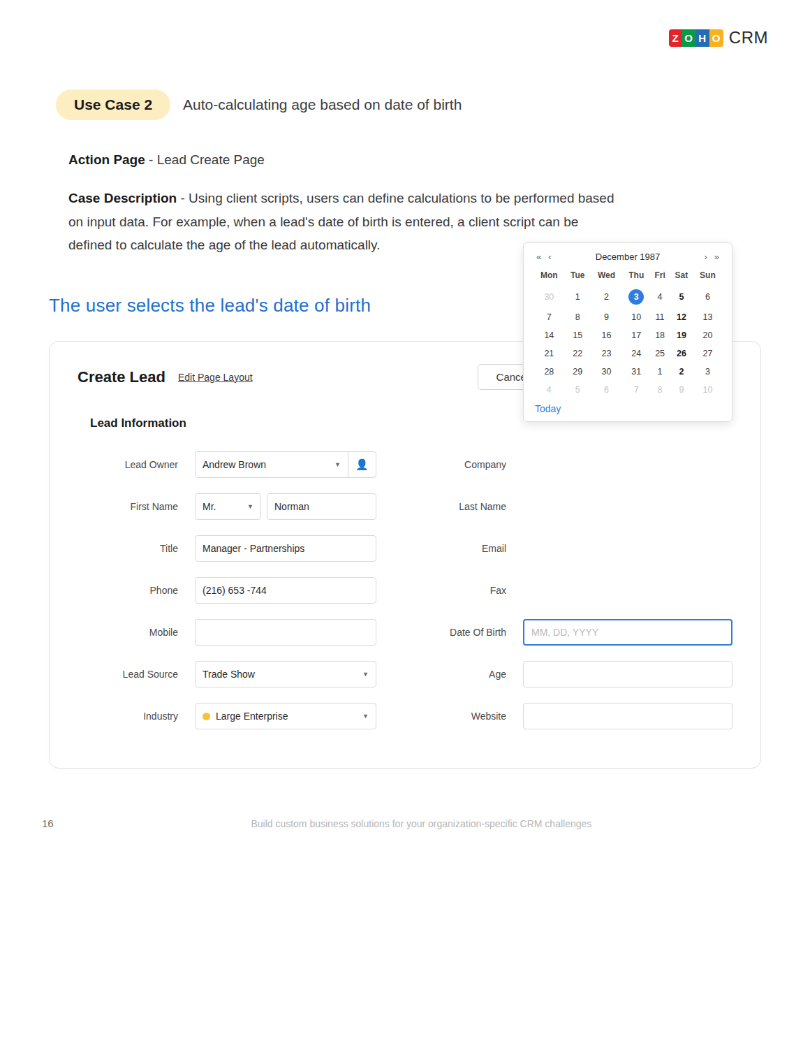ZOHO CRM
Use Case 2
Auto-calculating age based on date of birth
Action Page - Lead Create Page
Case Description - Using client scripts, users can define calculations to be performed based on input data. For example, when a lead's date of birth is entered, a client script can be defined to calculate the age of the lead automatically.
The user selects the lead's date of birth
Create Lead
Edit Page Layout
Cancel Save & New Save
Lead Information
Lead Owner
Andrew Brown
▼
👤
Company
«‹
December 1987
›»
| Mon | Tue | Wed | Thu | Fri | Sat | Sun |
| --- | --- | --- | --- | --- | --- | --- |
| 30 | 1 | 2 | 3 | 4 | 5 | 6 |
| 7 | 8 | 9 | 10 | 11 | 12 | 13 |
| 14 | 15 | 16 | 17 | 18 | 19 | 20 |
| 21 | 22 | 23 | 24 | 25 | 26 | 27 |
| 28 | 29 | 30 | 31 | 1 | 2 | 3 |
| 4 | 5 | 6 | 7 | 8 | 9 | 10 |
Today
First Name
Mr. ▼
Norman
Last Name
Title
Manager - Partnerships
Email
Phone
(216) 653 -744
Fax
Mobile
Date Of Birth
MM, DD, YYYY
Lead Source
Trade Show ▼
Age
Industry
Large Enterprise ▼
Website
16
Build custom business solutions for your organization-specific CRM challenges